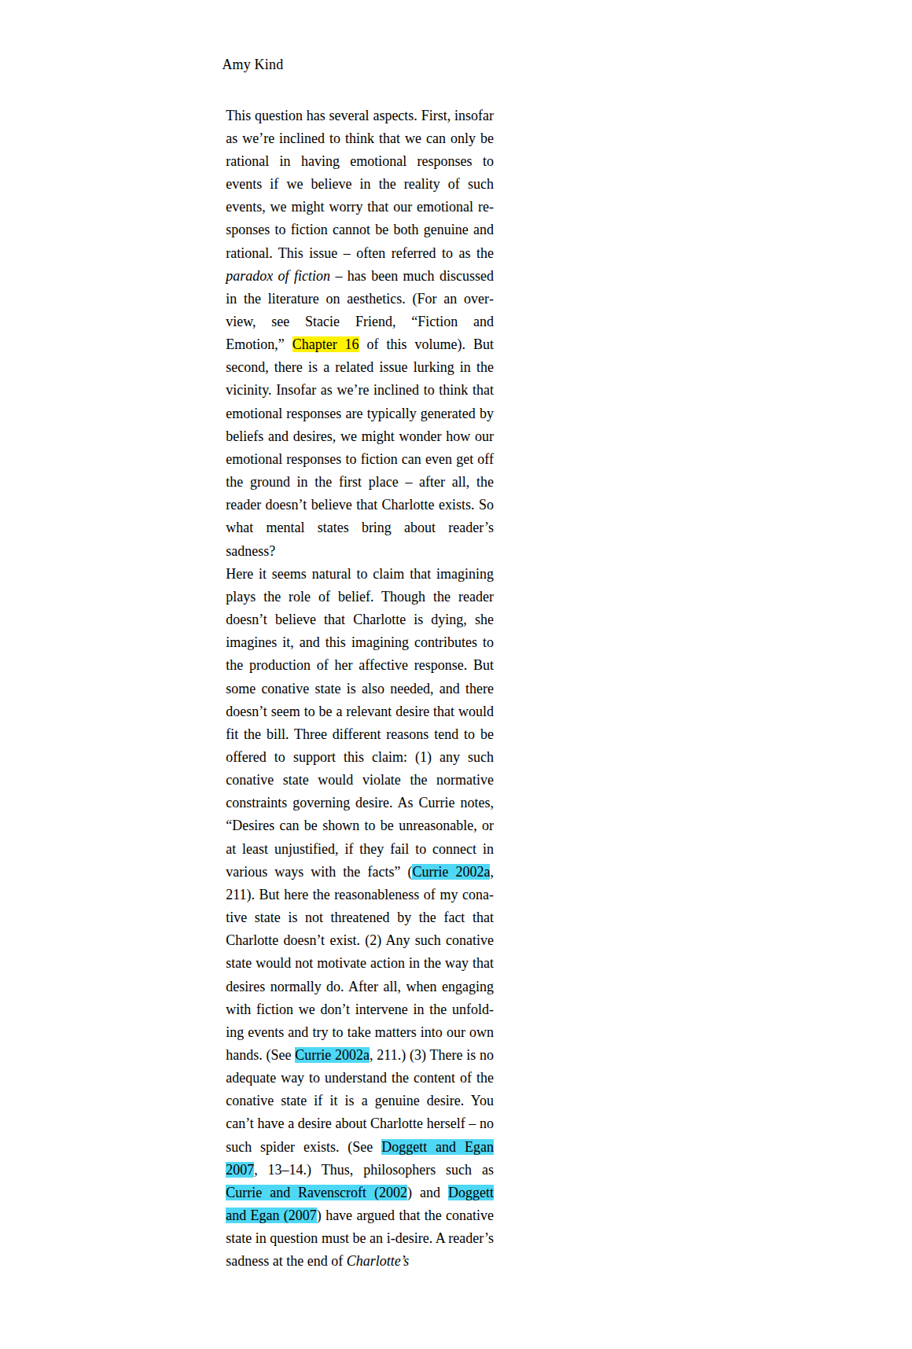Amy Kind
This question has several aspects. First, insofar as we’re inclined to think that we can only be rational in having emotional responses to events if we believe in the reality of such events, we might worry that our emotional responses to fiction cannot be both genuine and rational. This issue – often referred to as the paradox of fiction – has been much discussed in the literature on aesthetics. (For an overview, see Stacie Friend, “Fiction and Emotion,” Chapter 16 of this volume). But second, there is a related issue lurking in the vicinity. Insofar as we’re inclined to think that emotional responses are typically generated by beliefs and desires, we might wonder how our emotional responses to fiction can even get off the ground in the first place – after all, the reader doesn’t believe that Charlotte exists. So what mental states bring about reader’s sadness?
Here it seems natural to claim that imagining plays the role of belief. Though the reader doesn’t believe that Charlotte is dying, she imagines it, and this imagining contributes to the production of her affective response. But some conative state is also needed, and there doesn’t seem to be a relevant desire that would fit the bill. Three different reasons tend to be offered to support this claim: (1) any such conative state would violate the normative constraints governing desire. As Currie notes, “Desires can be shown to be unreasonable, or at least unjustified, if they fail to connect in various ways with the facts” (Currie 2002a, 211). But here the reasonableness of my conative state is not threatened by the fact that Charlotte doesn’t exist. (2) Any such conative state would not motivate action in the way that desires normally do. After all, when engaging with fiction we don’t intervene in the unfolding events and try to take matters into our own hands. (See Currie 2002a, 211.) (3) There is no adequate way to understand the content of the conative state if it is a genuine desire. You can’t have a desire about Charlotte herself – no such spider exists. (See Doggett and Egan 2007, 13–14.) Thus, philosophers such as Currie and Ravenscroft (2002) and Doggett and Egan (2007) have argued that the conative state in question must be an i-desire. A reader’s sadness at the end of Charlotte’s